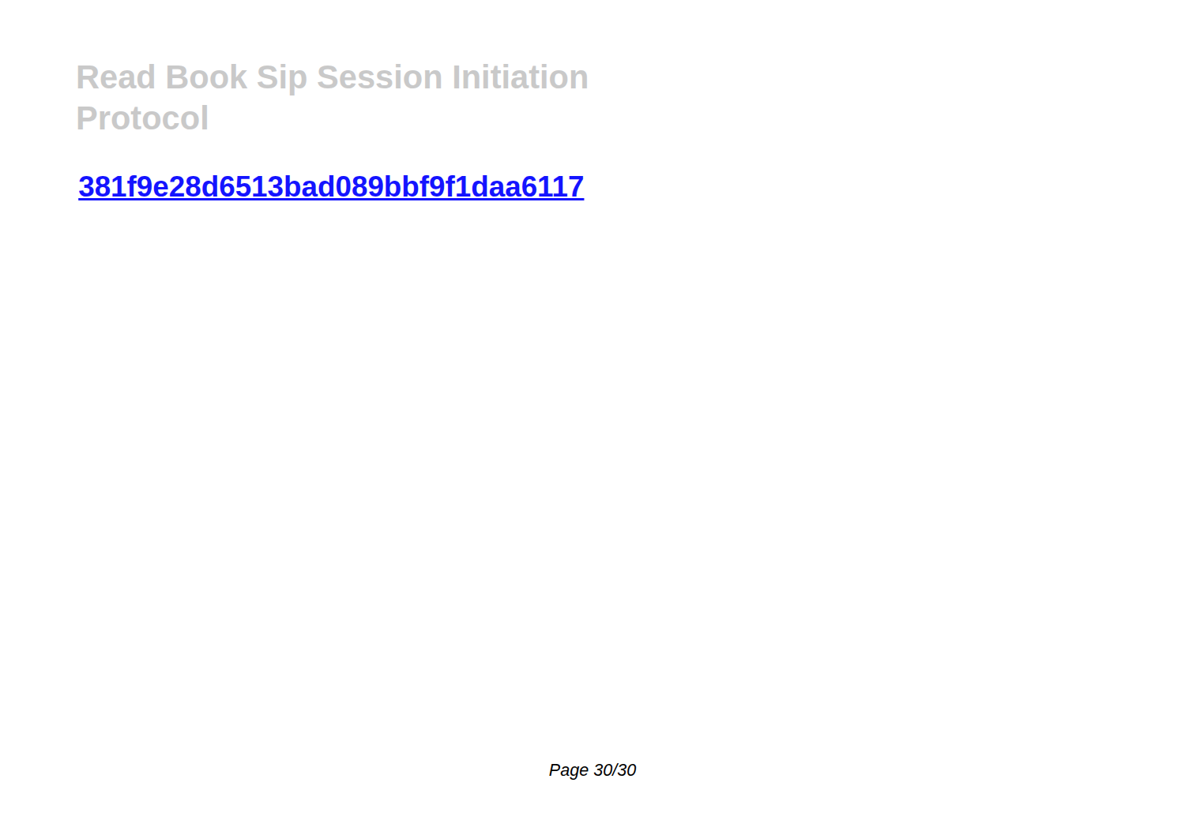Read Book Sip Session Initiation Protocol
381f9e28d6513bad089bbf9f1daa6117
Page 30/30